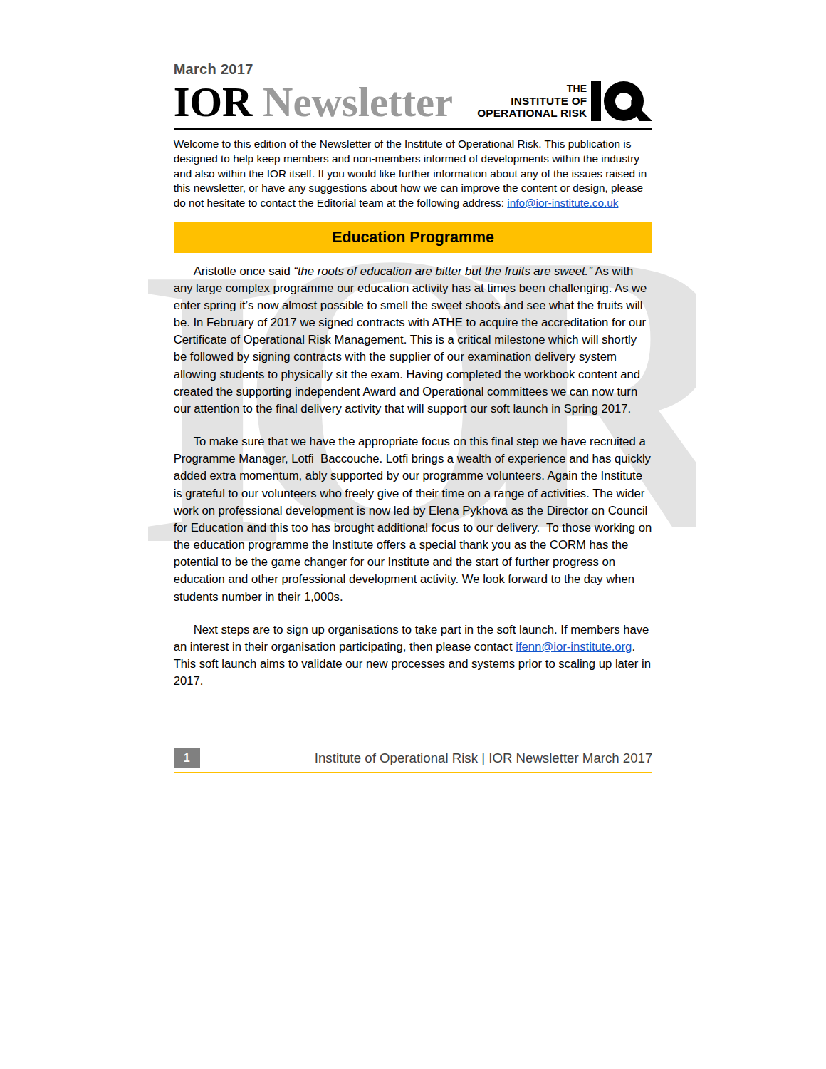I O R
March 2017
IOR Newsletter
THE INSTITUTE OF
OPERATIONAL RISK
Welcome to this edition of the Newsletter of the Institute of Operational Risk. This publication is designed to help keep members and non-members informed of developments within the industry and also within the IOR itself. If you would like further information about any of the issues raised in this newsletter, or have any suggestions about how we can improve the content or design, please do not hesitate to contact the Editorial team at the following address: info@ior-institute.co.uk
Education Programme
Aristotle once said “the roots of education are bitter but the fruits are sweet.” As with any large complex programme our education activity has at times been challenging. As we enter spring it’s now almost possible to smell the sweet shoots and see what the fruits will be. In February of 2017 we signed contracts with ATHE to acquire the accreditation for our Certificate of Operational Risk Management. This is a critical milestone which will shortly be followed by signing contracts with the supplier of our examination delivery system allowing students to physically sit the exam. Having completed the workbook content and created the supporting independent Award and Operational committees we can now turn our attention to the final delivery activity that will support our soft launch in Spring 2017.
To make sure that we have the appropriate focus on this final step we have recruited a Programme Manager, Lotfi Baccouche. Lotfi brings a wealth of experience and has quickly added extra momentum, ably supported by our programme volunteers. Again the Institute is grateful to our volunteers who freely give of their time on a range of activities. The wider work on professional development is now led by Elena Pykhova as the Director on Council for Education and this too has brought additional focus to our delivery. To those working on the education programme the Institute offers a special thank you as the CORM has the potential to be the game changer for our Institute and the start of further progress on education and other professional development activity. We look forward to the day when students number in their 1,000s.
Next steps are to sign up organisations to take part in the soft launch. If members have an interest in their organisation participating, then please contact ifenn@ior-institute.org. This soft launch aims to validate our new processes and systems prior to scaling up later in 2017.
1
Institute of Operational Risk | IOR Newsletter March 2017